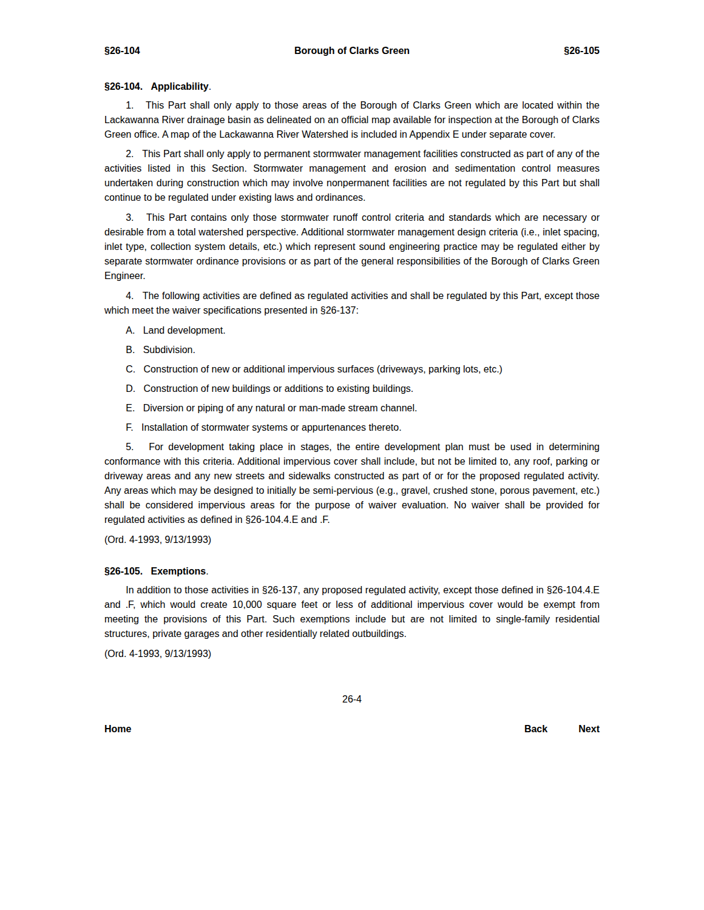§26-104 Borough of Clarks Green §26-105
§26-104. Applicability.
1. This Part shall only apply to those areas of the Borough of Clarks Green which are located within the Lackawanna River drainage basin as delineated on an official map available for inspection at the Borough of Clarks Green office. A map of the Lackawanna River Watershed is included in Appendix E under separate cover.
2. This Part shall only apply to permanent stormwater management facilities constructed as part of any of the activities listed in this Section. Stormwater management and erosion and sedimentation control measures undertaken during construction which may involve nonpermanent facilities are not regulated by this Part but shall continue to be regulated under existing laws and ordinances.
3. This Part contains only those stormwater runoff control criteria and standards which are necessary or desirable from a total watershed perspective. Additional stormwater management design criteria (i.e., inlet spacing, inlet type, collection system details, etc.) which represent sound engineering practice may be regulated either by separate stormwater ordinance provisions or as part of the general responsibilities of the Borough of Clarks Green Engineer.
4. The following activities are defined as regulated activities and shall be regulated by this Part, except those which meet the waiver specifications presented in §26-137:
A. Land development.
B. Subdivision.
C. Construction of new or additional impervious surfaces (driveways, parking lots, etc.)
D. Construction of new buildings or additions to existing buildings.
E. Diversion or piping of any natural or man-made stream channel.
F. Installation of stormwater systems or appurtenances thereto.
5. For development taking place in stages, the entire development plan must be used in determining conformance with this criteria. Additional impervious cover shall include, but not be limited to, any roof, parking or driveway areas and any new streets and sidewalks constructed as part of or for the proposed regulated activity. Any areas which may be designed to initially be semi-pervious (e.g., gravel, crushed stone, porous pavement, etc.) shall be considered impervious areas for the purpose of waiver evaluation. No waiver shall be provided for regulated activities as defined in §26-104.4.E and .F.
(Ord. 4-1993, 9/13/1993)
§26-105. Exemptions.
In addition to those activities in §26-137, any proposed regulated activity, except those defined in §26-104.4.E and .F, which would create 10,000 square feet or less of additional impervious cover would be exempt from meeting the provisions of this Part. Such exemptions include but are not limited to single-family residential structures, private garages and other residentially related outbuildings.
(Ord. 4-1993, 9/13/1993)
26-4
Home Back Next